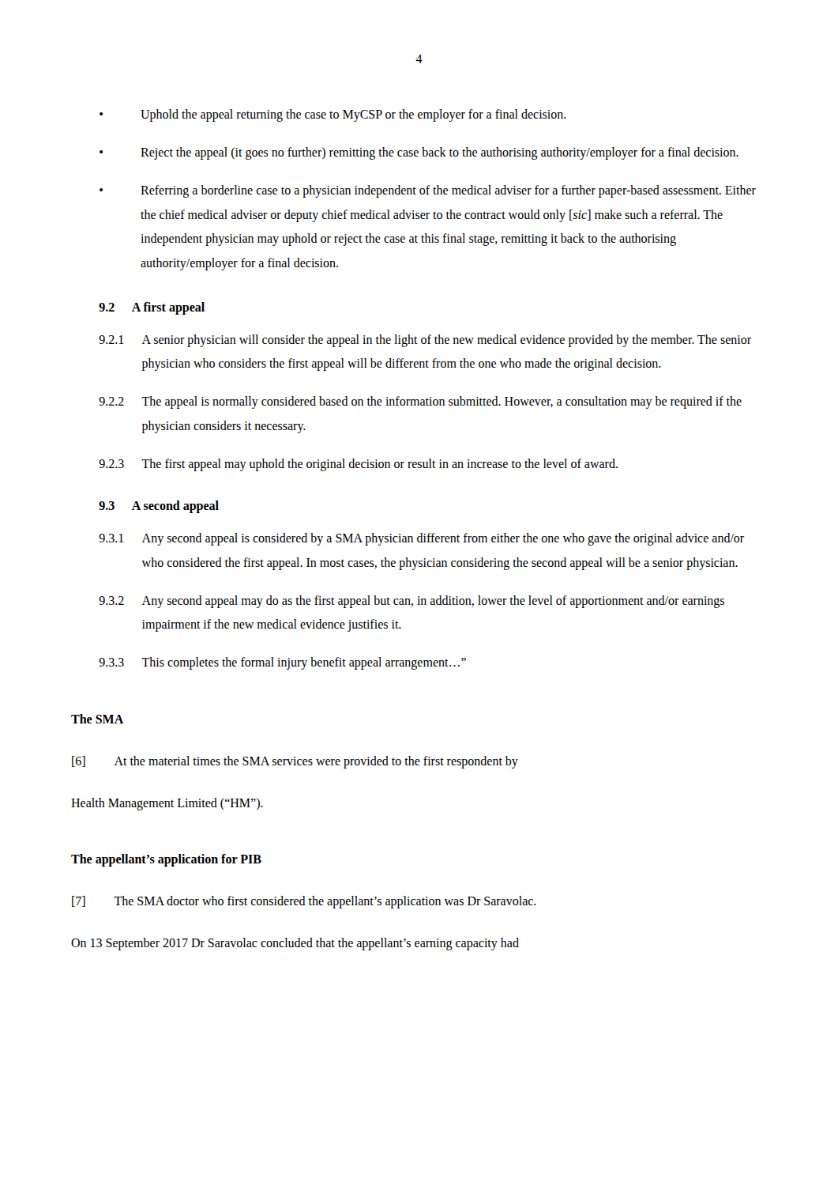4
•Uphold the appeal returning the case to MyCSP or the employer for a final decision.
•Reject the appeal (it goes no further) remitting the case back to the authorising authority/employer for a final decision.
•Referring a borderline case to a physician independent of the medical adviser for a further paper-based assessment. Either the chief medical adviser or deputy chief medical adviser to the contract would only [sic] make such a referral. The independent physician may uphold or reject the case at this final stage, remitting it back to the authorising authority/employer for a final decision.
9.2 A first appeal
9.2.1 A senior physician will consider the appeal in the light of the new medical evidence provided by the member. The senior physician who considers the first appeal will be different from the one who made the original decision.
9.2.2 The appeal is normally considered based on the information submitted. However, a consultation may be required if the physician considers it necessary.
9.2.3 The first appeal may uphold the original decision or result in an increase to the level of award.
9.3 A second appeal
9.3.1 Any second appeal is considered by a SMA physician different from either the one who gave the original advice and/or who considered the first appeal. In most cases, the physician considering the second appeal will be a senior physician.
9.3.2 Any second appeal may do as the first appeal but can, in addition, lower the level of apportionment and/or earnings impairment if the new medical evidence justifies it.
9.3.3 This completes the formal injury benefit appeal arrangement…”
The SMA
[6] At the material times the SMA services were provided to the first respondent by
Health Management Limited (“HM”).
The appellant’s application for PIB
[7] The SMA doctor who first considered the appellant’s application was Dr Saravolac.
On 13 September 2017 Dr Saravolac concluded that the appellant’s earning capacity had